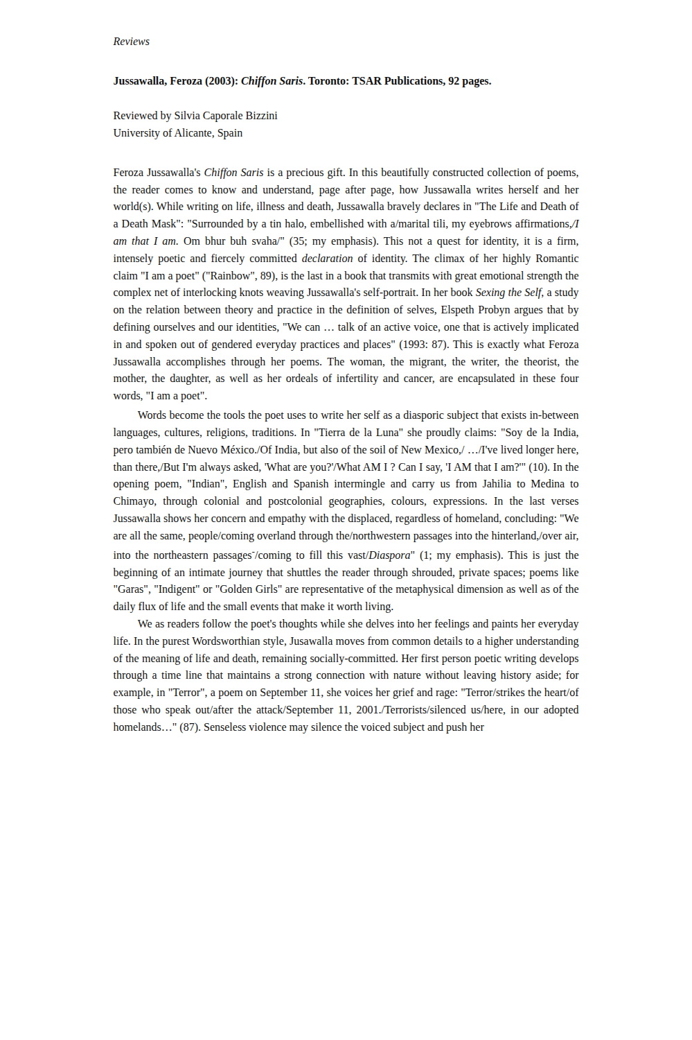Reviews
Jussawalla, Feroza (2003): Chiffon Saris. Toronto: TSAR Publications, 92 pages.
Reviewed by Silvia Caporale Bizzini
University of Alicante, Spain
Feroza Jussawalla's Chiffon Saris is a precious gift. In this beautifully constructed collection of poems, the reader comes to know and understand, page after page, how Jussawalla writes herself and her world(s). While writing on life, illness and death, Jussawalla bravely declares in "The Life and Death of a Death Mask": "Surrounded by a tin halo, embellished with a/marital tili, my eyebrows affirmations,/I am that I am. Om bhur buh svaha/" (35; my emphasis). This not a quest for identity, it is a firm, intensely poetic and fiercely committed declaration of identity. The climax of her highly Romantic claim "I am a poet" ("Rainbow", 89), is the last in a book that transmits with great emotional strength the complex net of interlocking knots weaving Jussawalla's self-portrait. In her book Sexing the Self, a study on the relation between theory and practice in the definition of selves, Elspeth Probyn argues that by defining ourselves and our identities, "We can … talk of an active voice, one that is actively implicated in and spoken out of gendered everyday practices and places" (1993: 87). This is exactly what Feroza Jussawalla accomplishes through her poems. The woman, the migrant, the writer, the theorist, the mother, the daughter, as well as her ordeals of infertility and cancer, are encapsulated in these four words, "I am a poet".
Words become the tools the poet uses to write her self as a diasporic subject that exists in-between languages, cultures, religions, traditions. In "Tierra de la Luna" she proudly claims: "Soy de la India, pero también de Nuevo México./Of India, but also of the soil of New Mexico,/ …/I've lived longer here, than there,/But I'm always asked, 'What are you?'/What AM I ? Can I say, 'I AM that I am?'" (10). In the opening poem, "Indian", English and Spanish intermingle and carry us from Jahilia to Medina to Chimayo, through colonial and postcolonial geographies, colours, expressions. In the last verses Jussawalla shows her concern and empathy with the displaced, regardless of homeland, concluding: "We are all the same, people/coming overland through the/northwestern passages into the hinterland,/over air, into the northeastern passages-/coming to fill this vast/Diaspora" (1; my emphasis). This is just the beginning of an intimate journey that shuttles the reader through shrouded, private spaces; poems like "Garas", "Indigent" or "Golden Girls" are representative of the metaphysical dimension as well as of the daily flux of life and the small events that make it worth living.
We as readers follow the poet's thoughts while she delves into her feelings and paints her everyday life. In the purest Wordsworthian style, Jusawalla moves from common details to a higher understanding of the meaning of life and death, remaining socially-committed. Her first person poetic writing develops through a time line that maintains a strong connection with nature without leaving history aside; for example, in "Terror", a poem on September 11, she voices her grief and rage: "Terror/strikes the heart/of those who speak out/after the attack/September 11, 2001./Terrorists/silenced us/here, in our adopted homelands…" (87). Senseless violence may silence the voiced subject and push her